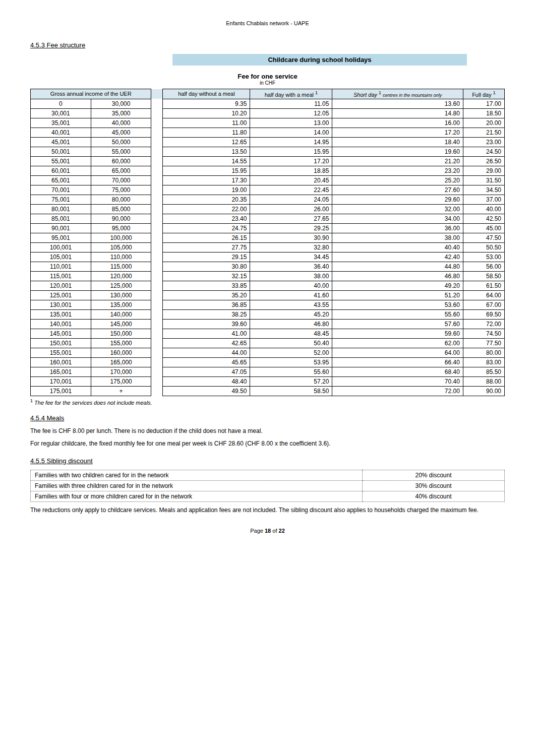Enfants Chablais network - UAPE
4.5.3 Fee structure
Childcare during school holidays
Fee for one service
in CHF
| Gross annual income of the UER | | half day without a meal | half day with a meal 1 | Short day 1 centres in the mountains only | Full day 1 |
| --- | --- | --- | --- | --- | --- |
| 0 | 30,000 | | 9.35 | 11.05 | 13.60 | 17.00 |
| 30,001 | 35,000 | | 10.20 | 12.05 | 14.80 | 18.50 |
| 35,001 | 40,000 | | 11.00 | 13.00 | 16.00 | 20.00 |
| 40,001 | 45,000 | | 11.80 | 14.00 | 17.20 | 21.50 |
| 45,001 | 50,000 | | 12.65 | 14.95 | 18.40 | 23.00 |
| 50,001 | 55,000 | | 13.50 | 15.95 | 19.60 | 24.50 |
| 55,001 | 60,000 | | 14.55 | 17.20 | 21.20 | 26.50 |
| 60,001 | 65,000 | | 15.95 | 18.85 | 23.20 | 29.00 |
| 65,001 | 70,000 | | 17.30 | 20.45 | 25.20 | 31.50 |
| 70,001 | 75,000 | | 19.00 | 22.45 | 27.60 | 34.50 |
| 75,001 | 80,000 | | 20.35 | 24.05 | 29.60 | 37.00 |
| 80,001 | 85,000 | | 22.00 | 26.00 | 32.00 | 40.00 |
| 85,001 | 90,000 | | 23.40 | 27.65 | 34.00 | 42.50 |
| 90,001 | 95,000 | | 24.75 | 29.25 | 36.00 | 45.00 |
| 95,001 | 100,000 | | 26.15 | 30.90 | 38.00 | 47.50 |
| 100,001 | 105,000 | | 27.75 | 32.80 | 40.40 | 50.50 |
| 105,001 | 110,000 | | 29.15 | 34.45 | 42.40 | 53.00 |
| 110,001 | 115,000 | | 30.80 | 36.40 | 44.80 | 56.00 |
| 115,001 | 120,000 | | 32.15 | 38.00 | 46.80 | 58.50 |
| 120,001 | 125,000 | | 33.85 | 40.00 | 49.20 | 61.50 |
| 125,001 | 130,000 | | 35.20 | 41.60 | 51.20 | 64.00 |
| 130,001 | 135,000 | | 36.85 | 43.55 | 53.60 | 67.00 |
| 135,001 | 140,000 | | 38.25 | 45.20 | 55.60 | 69.50 |
| 140,001 | 145,000 | | 39.60 | 46.80 | 57.60 | 72.00 |
| 145,001 | 150,000 | | 41.00 | 48.45 | 59.60 | 74.50 |
| 150,001 | 155,000 | | 42.65 | 50.40 | 62.00 | 77.50 |
| 155,001 | 160,000 | | 44.00 | 52.00 | 64.00 | 80.00 |
| 160,001 | 165,000 | | 45.65 | 53.95 | 66.40 | 83.00 |
| 165,001 | 170,000 | | 47.05 | 55.60 | 68.40 | 85.50 |
| 170,001 | 175,000 | | 48.40 | 57.20 | 70.40 | 88.00 |
| 175,001 | + | | 49.50 | 58.50 | 72.00 | 90.00 |
1 The fee for the services does not include meals.
4.5.4 Meals
The fee is CHF 8.00 per lunch. There is no deduction if the child does not have a meal.
For regular childcare, the fixed monthly fee for one meal per week is CHF 28.60 (CHF 8.00 x the coefficient 3.6).
4.5.5 Sibling discount
| Families with two children cared for in the network | 20% discount |
| Families with three children cared for in the network | 30% discount |
| Families with four or more children cared for in the network | 40% discount |
The reductions only apply to childcare services. Meals and application fees are not included. The sibling discount also applies to households charged the maximum fee.
Page 18 of 22